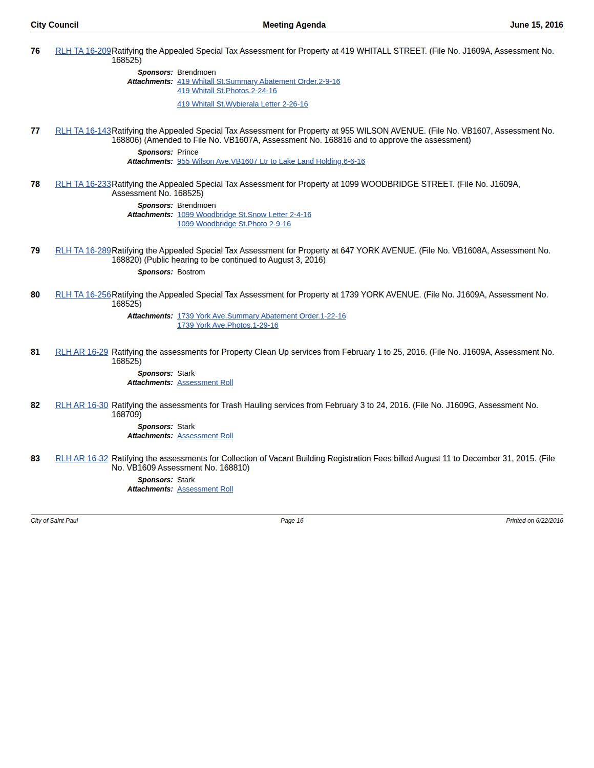City Council
Meeting Agenda
June 15, 2016
76
RLH TA 16-209
Ratifying the Appealed Special Tax Assessment for Property at 419 WHITALL STREET. (File No. J1609A, Assessment No. 168525)
Sponsors:
Brendmoen
Attachments:
419 Whitall St.Summary Abatement Order.2-9-16
419 Whitall St.Photos.2-24-16 419 Whitall St.Wybierala Letter 2-26-16
77
RLH TA 16-143
Ratifying the Appealed Special Tax Assessment for Property at 955 WILSON AVENUE. (File No. VB1607, Assessment No. 168806) (Amended to File No. VB1607A, Assessment No. 168816 and to approve the assessment)
Sponsors:
Prince
Attachments:
955 Wilson Ave.VB1607 Ltr to Lake Land Holding.6-6-16
78
RLH TA 16-233
Ratifying the Appealed Special Tax Assessment for Property at 1099 WOODBRIDGE STREET. (File No. J1609A, Assessment No. 168525)
Sponsors:
Brendmoen
Attachments:
1099 Woodbridge St.Snow Letter 2-4-16
1099 Woodbridge St.Photo 2-9-16
79
RLH TA 16-289
Ratifying the Appealed Special Tax Assessment for Property at 647 YORK AVENUE. (File No. VB1608A, Assessment No. 168820) (Public hearing to be continued to August 3, 2016)
Sponsors:
Bostrom
80
RLH TA 16-256
Ratifying the Appealed Special Tax Assessment for Property at 1739 YORK AVENUE. (File No. J1609A, Assessment No. 168525)
Attachments:
1739 York Ave.Summary Abatement Order.1-22-16
1739 York Ave.Photos.1-29-16
81
RLH AR 16-29
Ratifying the assessments for Property Clean Up services from February 1 to 25, 2016. (File No. J1609A, Assessment No. 168525)
Sponsors:
Stark
Attachments:
Assessment Roll
82
RLH AR 16-30
Ratifying the assessments for Trash Hauling services from February 3 to 24, 2016. (File No. J1609G, Assessment No. 168709)
Sponsors:
Stark
Attachments:
Assessment Roll
83
RLH AR 16-32
Ratifying the assessments for Collection of Vacant Building Registration Fees billed August 11 to December 31, 2015. (File No. VB1609 Assessment No. 168810)
Sponsors:
Stark
Attachments:
Assessment Roll
City of Saint Paul
Page 16
Printed on 6/22/2016